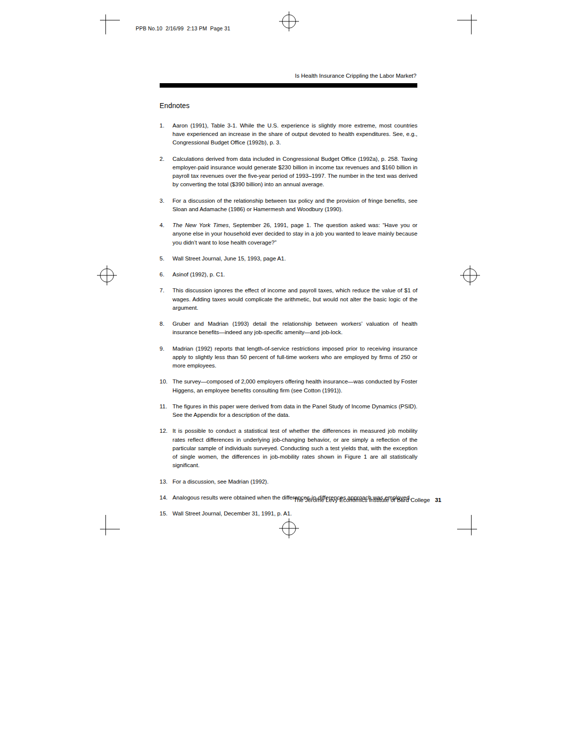PPB No.10 2/16/99 2:13 PM Page 31
Is Health Insurance Crippling the Labor Market?
Endnotes
1. Aaron (1991), Table 3-1. While the U.S. experience is slightly more extreme, most countries have experienced an increase in the share of output devoted to health expenditures. See, e.g., Congressional Budget Office (1992b), p. 3.
2. Calculations derived from data included in Congressional Budget Office (1992a), p. 258. Taxing employer-paid insurance would generate $230 billion in income tax revenues and $160 billion in payroll tax revenues over the five-year period of 1993–1997. The number in the text was derived by converting the total ($390 billion) into an annual average.
3. For a discussion of the relationship between tax policy and the provision of fringe benefits, see Sloan and Adamache (1986) or Hamermesh and Woodbury (1990).
4. The New York Times, September 26, 1991, page 1. The question asked was: “Have you or anyone else in your household ever decided to stay in a job you wanted to leave mainly because you didn’t want to lose health coverage?”
5. Wall Street Journal, June 15, 1993, page A1.
6. Asinof (1992), p. C1.
7. This discussion ignores the effect of income and payroll taxes, which reduce the value of $1 of wages. Adding taxes would complicate the arithmetic, but would not alter the basic logic of the argument.
8. Gruber and Madrian (1993) detail the relationship between workers’ valuation of health insurance benefits—indeed any job-specific amenity—and job-lock.
9. Madrian (1992) reports that length-of-service restrictions imposed prior to receiving insurance apply to slightly less than 50 percent of full-time workers who are employed by firms of 250 or more employees.
10. The survey—composed of 2,000 employers offering health insurance—was conducted by Foster Higgens, an employee benefits consulting firm (see Cotton (1991)).
11. The figures in this paper were derived from data in the Panel Study of Income Dynamics (PSID). See the Appendix for a description of the data.
12. It is possible to conduct a statistical test of whether the differences in measured job mobility rates reflect differences in underlying job-changing behavior, or are simply a reflection of the particular sample of individuals surveyed. Conducting such a test yields that, with the exception of single women, the differences in job-mobility rates shown in Figure 1 are all statistically significant.
13. For a discussion, see Madrian (1992).
14. Analogous results were obtained when the differences-in-differences approach was employed.
15. Wall Street Journal, December 31, 1991, p. A1.
The Jerome Levy Economics Institute of Bard College31